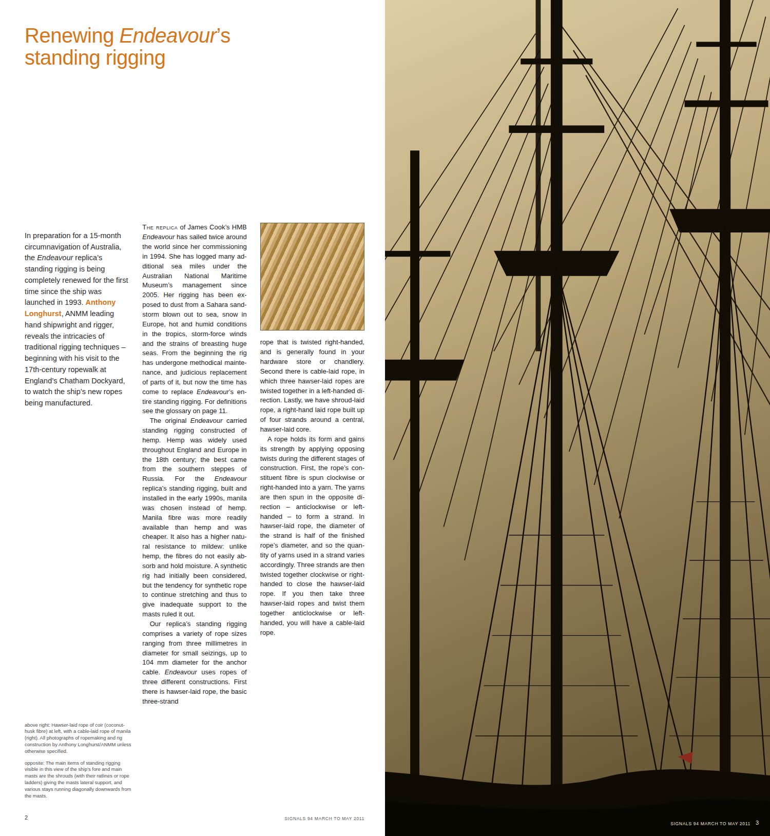Renewing Endeavour’s
standing rigging
In preparation for a 15-month circumnavigation of Australia, the Endeavour replica’s standing rigging is being completely renewed for the first time since the ship was launched in 1993. Anthony Longhurst, ANMM leading hand shipwright and rigger, reveals the intricacies of traditional rigging techniques – beginning with his visit to the 17th-century ropewalk at England’s Chatham Dockyard, to watch the ship’s new ropes being manufactured.
The replica of James Cook’s HMB Endeavour has sailed twice around the world since her commissioning in 1994. She has logged many additional sea miles under the Australian National Maritime Museum’s management since 2005. Her rigging has been exposed to dust from a Sahara sandstorm blown out to sea, snow in Europe, hot and humid conditions in the tropics, storm-force winds and the strains of breasting huge seas. From the beginning the rig has undergone methodical maintenance, and judicious replacement of parts of it, but now the time has come to replace Endeavour’s entire standing rigging. For definitions see the glossary on page 11.
The original Endeavour carried standing rigging constructed of hemp. Hemp was widely used throughout England and Europe in the 18th century; the best came from the southern steppes of Russia. For the Endeavour replica’s standing rigging, built and installed in the early 1990s, manila was chosen instead of hemp. Manila fibre was more readily available than hemp and was cheaper. It also has a higher natural resistance to mildew: unlike hemp, the fibres do not easily absorb and hold moisture. A synthetic rig had initially been considered, but the tendency for synthetic rope to continue stretching and thus to give inadequate support to the masts ruled it out.
Our replica’s standing rigging comprises a variety of rope sizes ranging from three millimetres in diameter for small seizings, up to 104 mm diameter for the anchor cable. Endeavour uses ropes of three different constructions. First there is hawser-laid rope, the basic three-strand
rope that is twisted right-handed, and is generally found in your hardware store or chandlery. Second there is cable-laid rope, in which three hawser-laid ropes are twisted together in a left-handed direction. Lastly, we have shroud-laid rope, a right-hand laid rope built up of four strands around a central, hawser-laid core.
A rope holds its form and gains its strength by applying opposing twists during the different stages of construction. First, the rope’s constituent fibre is spun clockwise or right-handed into a yarn. The yarns are then spun in the opposite direction – anticlockwise or left-handed – to form a strand. In hawser-laid rope, the diameter of the strand is half of the finished rope’s diameter, and so the quantity of yarns used in a strand varies accordingly. Three strands are then twisted together clockwise or right-handed to close the hawser-laid rope. If you then take three hawser-laid ropes and twist them together anticlockwise or left-handed, you will have a cable-laid rope.
above right: Hawser-laid rope of coir (coconut-husk fibre) at left, with a cable-laid rope of manila (right). All photographs of ropemaking and rig construction by Anthony Longhurst/ANMM unless otherwise specified.
opposite: The main items of standing rigging visible in this view of the ship’s fore and main masts are the shrouds (with their ratlines or rope ladders) giving the masts lateral support, and various stays running diagonally downwards from the masts.
2 Signals 94 March to May 2011
Signals 94 March to May 2011 3